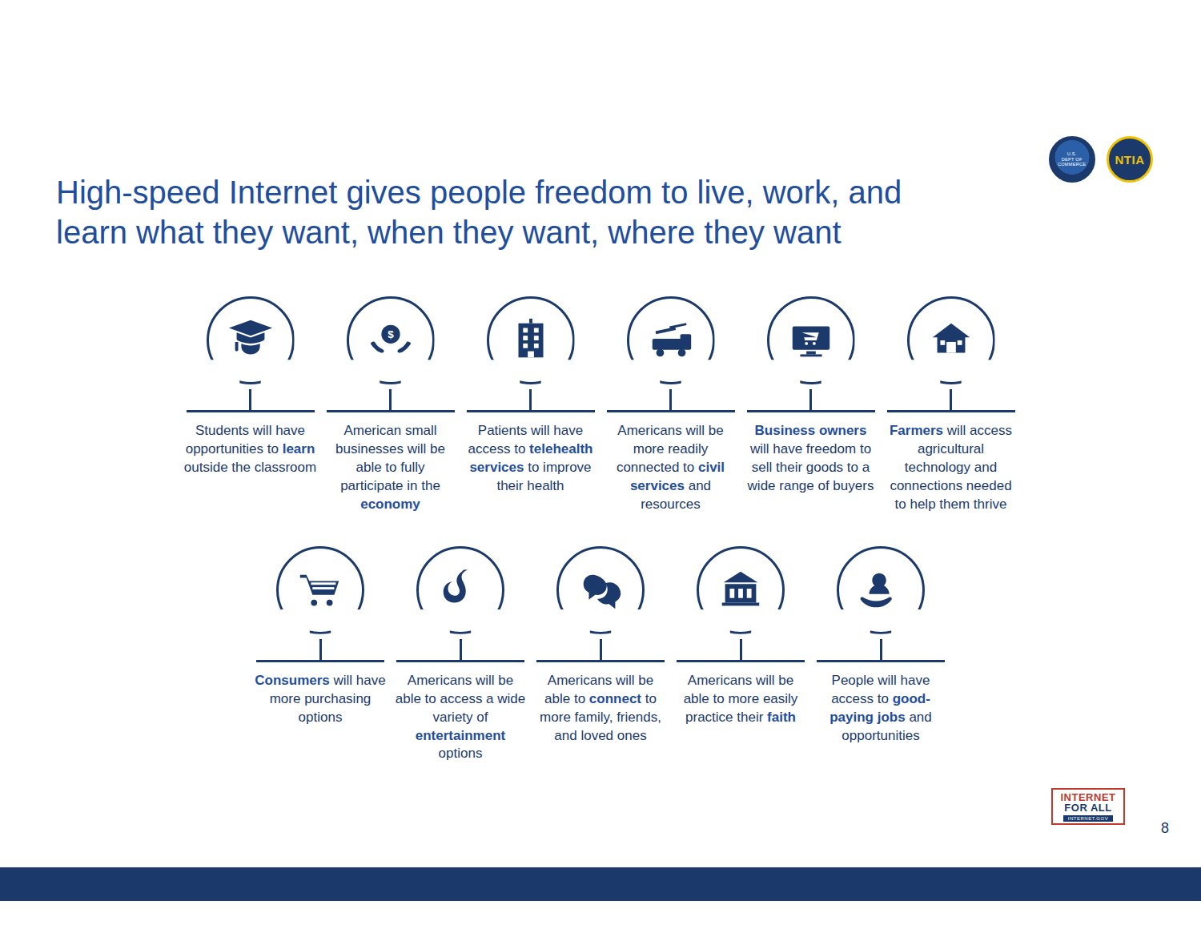U.S.
DEPT OF
COMMERCE
NTIA
High-speed Internet gives people freedom to live, work, and learn what they want, when they want, where they want
Students will have opportunities to learn outside the classroom
$
American small businesses will be able to fully participate in the economy
Patients will have access to telehealth services to improve their health
Americans will be more readily connected to civil services and resources
Business owners will have freedom to sell their goods to a wide range of buyers
Farmers will access agricultural technology and connections needed to help them thrive
Consumers will have more purchasing options
Americans will be able to access a wide variety of entertainment options
Americans will be able to connect to more family, friends, and loved ones
Americans will be able to more easily practice their faith
People will have access to good-paying jobs and opportunities
INTERNET
FOR ALL
INTERNET.GOV
8